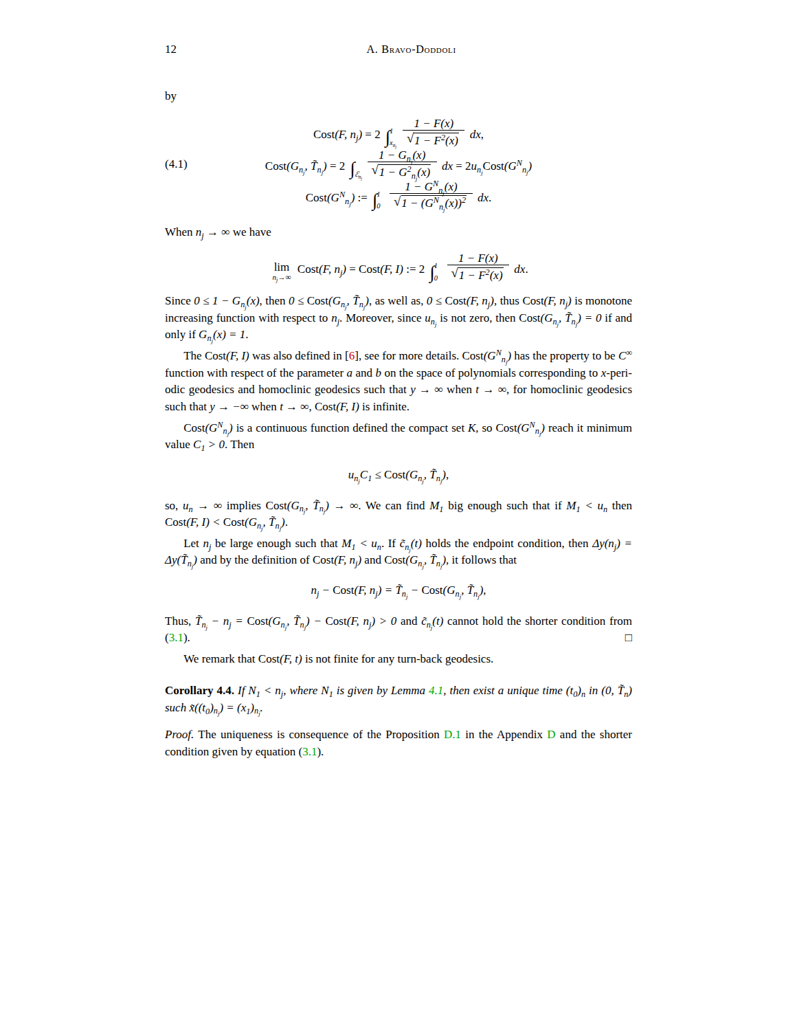12 A. Bravo-Doddoli
by
(4.1)
Cost(F, nj) = 2 ∫1 xnj 1 − F(x) 1 − F2(x) dx, Cost(Gnj, T̃nj) = 2 ∫ℰnj 1 − Gnj(x) 1 − G2nj(x) dx = 2unj Cost(GNnj) Cost(GNnj) := ∫10 1 − GNnj(x) 1 − (GNnj(x))2 dx.
When nj → ∞ we have
lim nj→∞ Cost(F, nj) = Cost(F, I) := 2 ∫10 1 − F(x) 1 − F2(x) dx.
Since 0 ≤ 1 − Gnj(x), then 0 ≤ Cost(Gnj, T̃nj), as well as, 0 ≤ Cost(F, nj), thus Cost(F, nj) is monotone increasing function with respect to nj. Moreover, since unj is not zero, then Cost(Gnj, T̃nj) = 0 if and only if Gnj(x) = 1.
The Cost(F, I) was also defined in [6], see for more details. Cost(GNnj) has the property to be C∞ function with respect of the parameter a and b on the space of polynomials corresponding to x-periodic geodesics and homoclinic geodesics such that y → ∞ when t → ∞, for homoclinic geodesics such that y → −∞ when t → ∞, Cost(F, I) is infinite.
Cost(GNnj) is a continuous function defined the compact set K, so Cost(GNnj) reach it minimum value C1 > 0. Then
unjC1 ≤ Cost(Gnj, T̃nj),
so, un → ∞ implies Cost(Gnj, T̃nj) → ∞. We can find M1 big enough such that if M1 < un then Cost(F, I) < Cost(Gnj, T̃nj).
Let nj be large enough such that M1 < un. If c̃nj(t) holds the endpoint condition, then Δy(nj) = Δy(T̃nj) and by the definition of Cost(F, nj) and Cost(Gnj, T̃nj), it follows that
nj − Cost(F, nj) = T̃nj − Cost(Gnj, T̃nj),
Thus, T̃nj − nj = Cost(Gnj, T̃nj) − Cost(F, nj) > 0 and c̃nj(t) cannot hold the shorter condition from (3.1). □
We remark that Cost(F, t) is not finite for any turn-back geodesics.
Corollary 4.4. If N1 < nj, where N1 is given by Lemma 4.1, then exist a unique time (t0)n in (0, T̃n) such x̃((t0)nj) = (x1)nj.
Proof. The uniqueness is consequence of the Proposition D.1 in the Appendix D and the shorter condition given by equation (3.1).